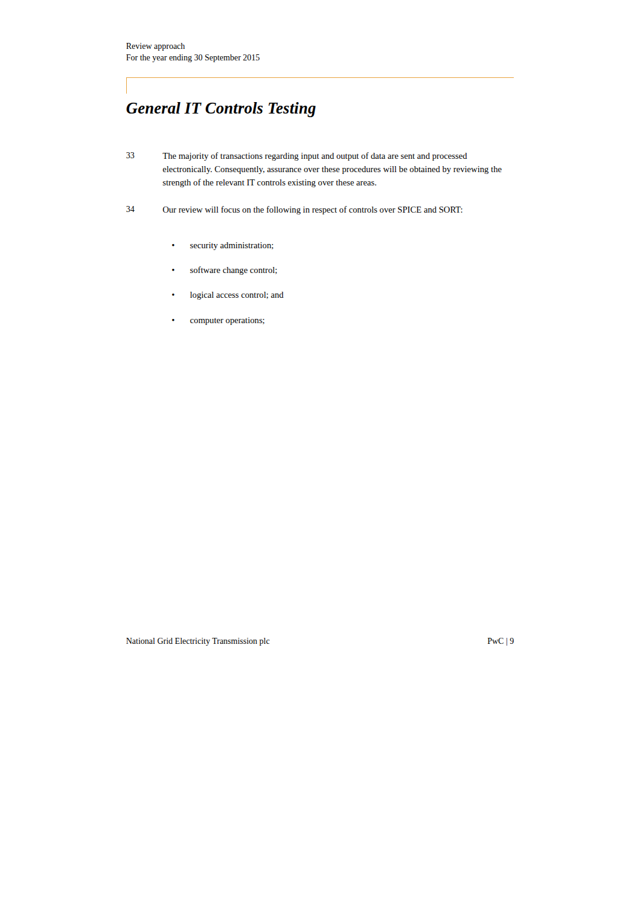Review approach
For the year ending 30 September 2015
General IT Controls Testing
33
The majority of transactions regarding input and output of data are sent and processed electronically. Consequently, assurance over these procedures will be obtained by reviewing the strength of the relevant IT controls existing over these areas.
34
Our review will focus on the following in respect of controls over SPICE and SORT:
security administration;
software change control;
logical access control; and
computer operations;
National Grid Electricity Transmission plc
PwC | 9